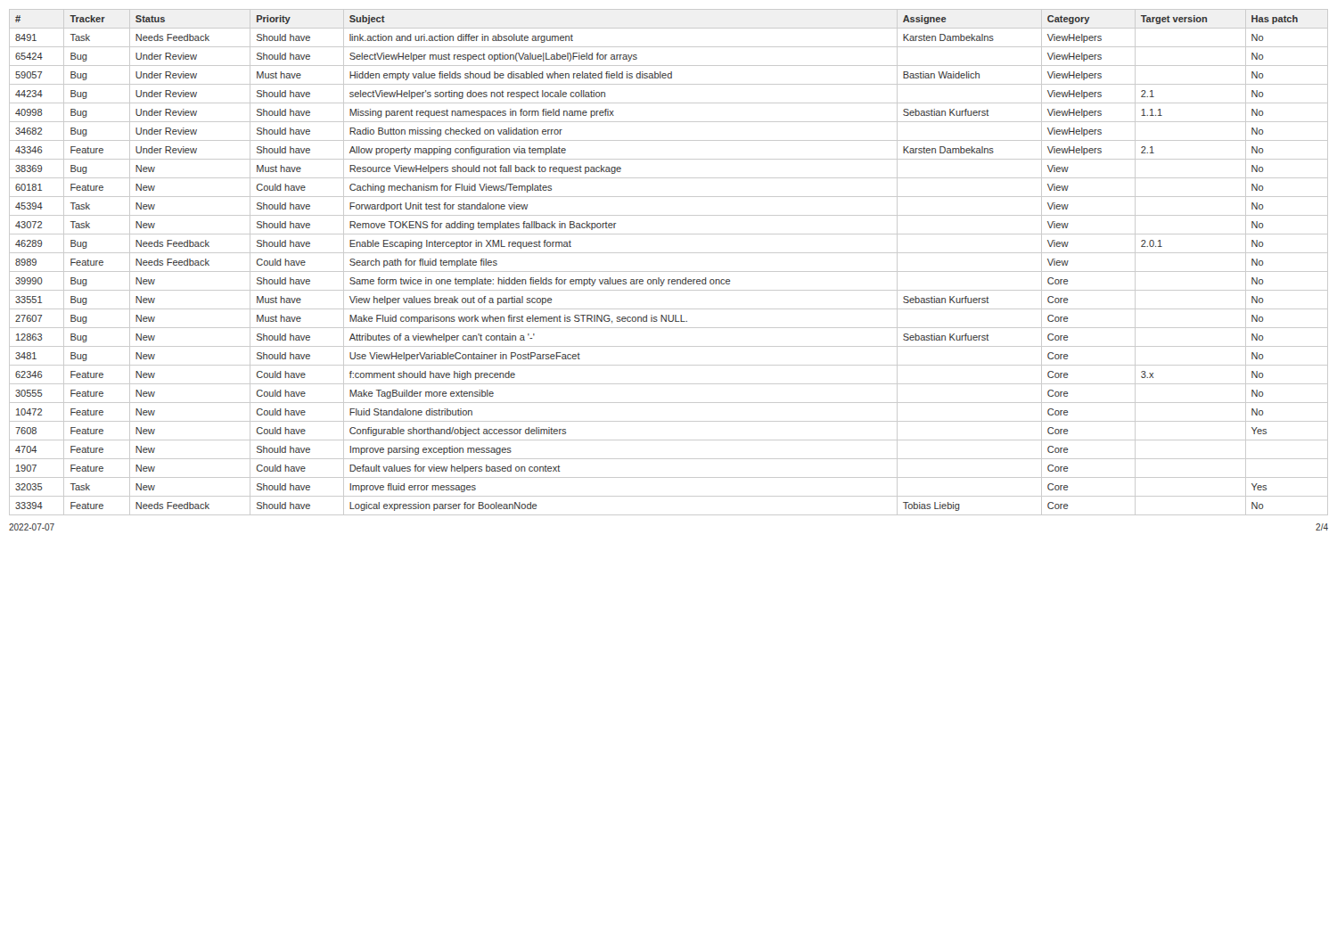| # | Tracker | Status | Priority | Subject | Assignee | Category | Target version | Has patch |
| --- | --- | --- | --- | --- | --- | --- | --- | --- |
| 8491 | Task | Needs Feedback | Should have | link.action and uri.action differ in absolute argument | Karsten Dambekalns | ViewHelpers | | No |
| 65424 | Bug | Under Review | Should have | SelectViewHelper must respect option(Value/Label)Field for arrays | | ViewHelpers | | No |
| 59057 | Bug | Under Review | Must have | Hidden empty value fields shoud be disabled when related field is disabled | Bastian Waidelich | ViewHelpers | | No |
| 44234 | Bug | Under Review | Should have | selectViewHelper's sorting does not respect locale collation | | ViewHelpers | 2.1 | No |
| 40998 | Bug | Under Review | Should have | Missing parent request namespaces in form field name prefix | Sebastian Kurfuerst | ViewHelpers | 1.1.1 | No |
| 34682 | Bug | Under Review | Should have | Radio Button missing checked on validation error | | ViewHelpers | | No |
| 43346 | Feature | Under Review | Should have | Allow property mapping configuration via template | Karsten Dambekalns | ViewHelpers | 2.1 | No |
| 38369 | Bug | New | Must have | Resource ViewHelpers should not fall back to request package | | View | | No |
| 60181 | Feature | New | Could have | Caching mechanism for Fluid Views/Templates | | View | | No |
| 45394 | Task | New | Should have | Forwardport Unit test for standalone view | | View | | No |
| 43072 | Task | New | Should have | Remove TOKENS for adding templates fallback in Backporter | | View | | No |
| 46289 | Bug | Needs Feedback | Should have | Enable Escaping Interceptor in XML request format | | View | 2.0.1 | No |
| 8989 | Feature | Needs Feedback | Could have | Search path for fluid template files | | View | | No |
| 39990 | Bug | New | Should have | Same form twice in one template: hidden fields for empty values are only rendered once | | Core | | No |
| 33551 | Bug | New | Must have | View helper values break out of a partial scope | Sebastian Kurfuerst | Core | | No |
| 27607 | Bug | New | Must have | Make Fluid comparisons work when first element is STRING, second is NULL. | | Core | | No |
| 12863 | Bug | New | Should have | Attributes of a viewhelper can't contain a '-' | Sebastian Kurfuerst | Core | | No |
| 3481 | Bug | New | Should have | Use ViewHelperVariableContainer in PostParseFacet | | Core | | No |
| 62346 | Feature | New | Could have | f:comment should have high precende | | Core | 3.x | No |
| 30555 | Feature | New | Could have | Make TagBuilder more extensible | | Core | | No |
| 10472 | Feature | New | Could have | Fluid Standalone distribution | | Core | | No |
| 7608 | Feature | New | Could have | Configurable shorthand/object accessor delimiters | | Core | | Yes |
| 4704 | Feature | New | Should have | Improve parsing exception messages | | Core | | |
| 1907 | Feature | New | Could have | Default values for view helpers based on context | | Core | | |
| 32035 | Task | New | Should have | Improve fluid error messages | | Core | | Yes |
| 33394 | Feature | Needs Feedback | Should have | Logical expression parser for BooleanNode | Tobias Liebig | Core | | No |
2022-07-07 2/4